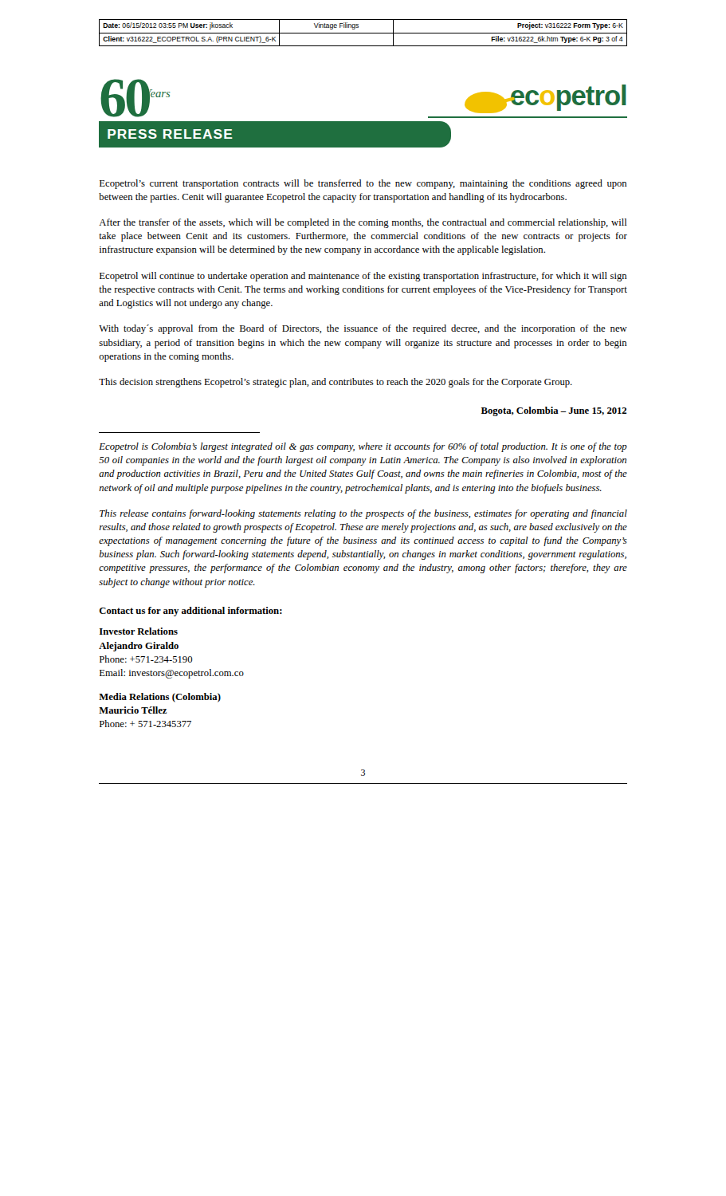| Date: 06/15/2012 03:55 PM User: jkosack | Vintage Filings | Project: v316222 Form Type: 6-K |
| Client: v316222_ECOPETROL S.A. (PRN CLIENT)_6-K | | File: v316222_6k.htm Type: 6-K Pg: 3 of 4 |
60Years
PRESS RELEASE
ecopetrol
Ecopetrol’s current transportation contracts will be transferred to the new company, maintaining the conditions agreed upon between the parties. Cenit will guarantee Ecopetrol the capacity for transportation and handling of its hydrocarbons.
After the transfer of the assets, which will be completed in the coming months, the contractual and commercial relationship, will take place between Cenit and its customers. Furthermore, the commercial conditions of the new contracts or projects for infrastructure expansion will be determined by the new company in accordance with the applicable legislation.
Ecopetrol will continue to undertake operation and maintenance of the existing transportation infrastructure, for which it will sign the respective contracts with Cenit. The terms and working conditions for current employees of the Vice-Presidency for Transport and Logistics will not undergo any change.
With today´s approval from the Board of Directors, the issuance of the required decree, and the incorporation of the new subsidiary, a period of transition begins in which the new company will organize its structure and processes in order to begin operations in the coming months.
This decision strengthens Ecopetrol’s strategic plan, and contributes to reach the 2020 goals for the Corporate Group.
Bogota, Colombia – June 15, 2012
Ecopetrol is Colombia’s largest integrated oil & gas company, where it accounts for 60% of total production. It is one of the top 50 oil companies in the world and the fourth largest oil company in Latin America. The Company is also involved in exploration and production activities in Brazil, Peru and the United States Gulf Coast, and owns the main refineries in Colombia, most of the network of oil and multiple purpose pipelines in the country, petrochemical plants, and is entering into the biofuels business.
This release contains forward-looking statements relating to the prospects of the business, estimates for operating and financial results, and those related to growth prospects of Ecopetrol. These are merely projections and, as such, are based exclusively on the expectations of management concerning the future of the business and its continued access to capital to fund the Company’s business plan. Such forward-looking statements depend, substantially, on changes in market conditions, government regulations, competitive pressures, the performance of the Colombian economy and the industry, among other factors; therefore, they are subject to change without prior notice.
Contact us for any additional information:
Investor Relations
Alejandro Giraldo
Phone: +571-234-5190
Email: investors@ecopetrol.com.co
Media Relations (Colombia)
Mauricio Téllez
Phone: + 571-2345377
3